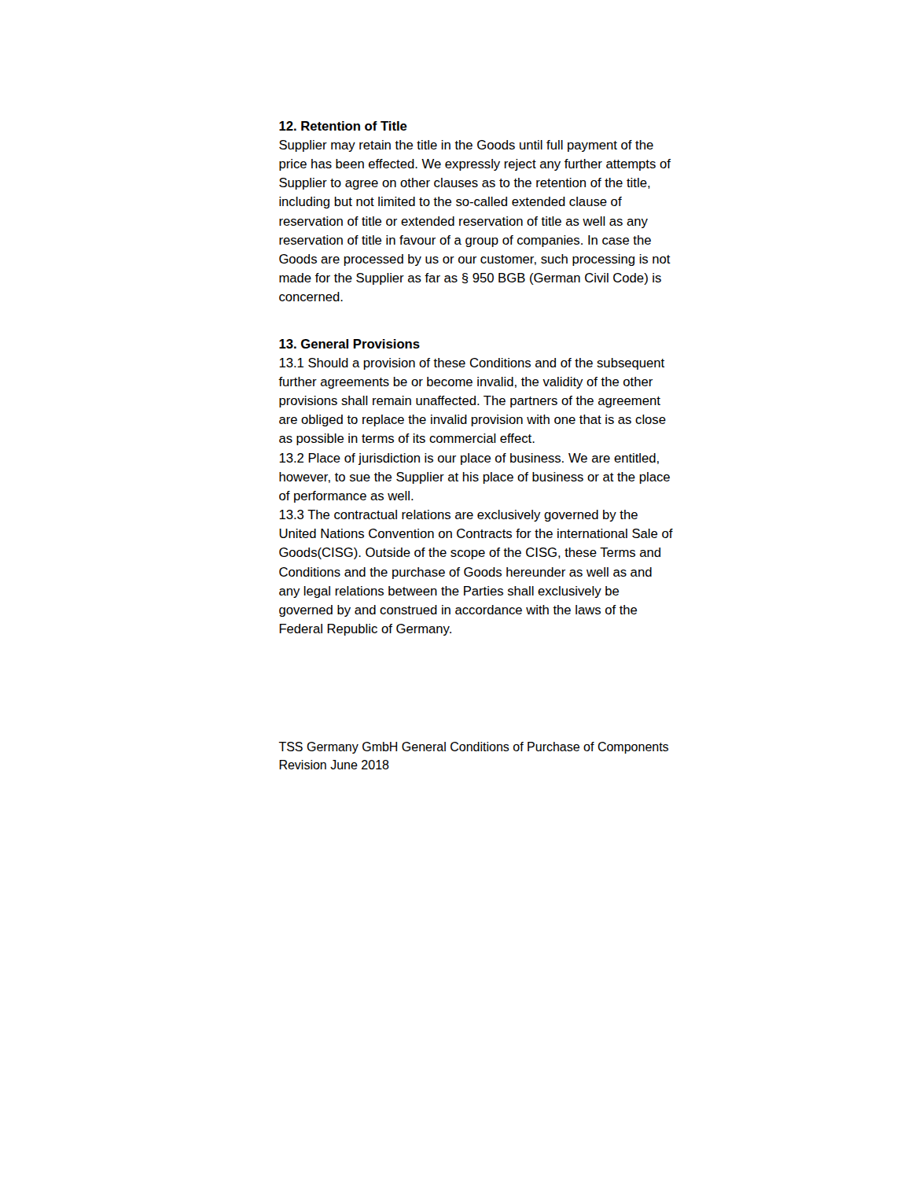12. Retention of Title
Supplier may retain the title in the Goods until full payment of the price has been effected. We expressly reject any further attempts of Supplier to agree on other clauses as to the retention of the title, including but not limited to the so-called extended clause of reservation of title or extended reservation of title as well as any reservation of title in favour of a group of companies. In case the Goods are processed by us or our customer, such processing is not made for the Supplier as far as § 950 BGB (German Civil Code) is concerned.
13. General Provisions
13.1 Should a provision of these Conditions and of the subsequent further agreements be or become invalid, the validity of the other provisions shall remain unaffected. The partners of the agreement are obliged to replace the invalid provision with one that is as close as possible in terms of its commercial effect.
13.2 Place of jurisdiction is our place of business. We are entitled, however, to sue the Supplier at his place of business or at the place of performance as well.
13.3 The contractual relations are exclusively governed by the United Nations Convention on Contracts for the international Sale of Goods(CISG). Outside of the scope of the CISG, these Terms and Conditions and the purchase of Goods hereunder as well as and any legal relations between the Parties shall exclusively be governed by and construed in accordance with the laws of the Federal Republic of Germany.
TSS Germany GmbH General Conditions of Purchase of Components Revision June 2018